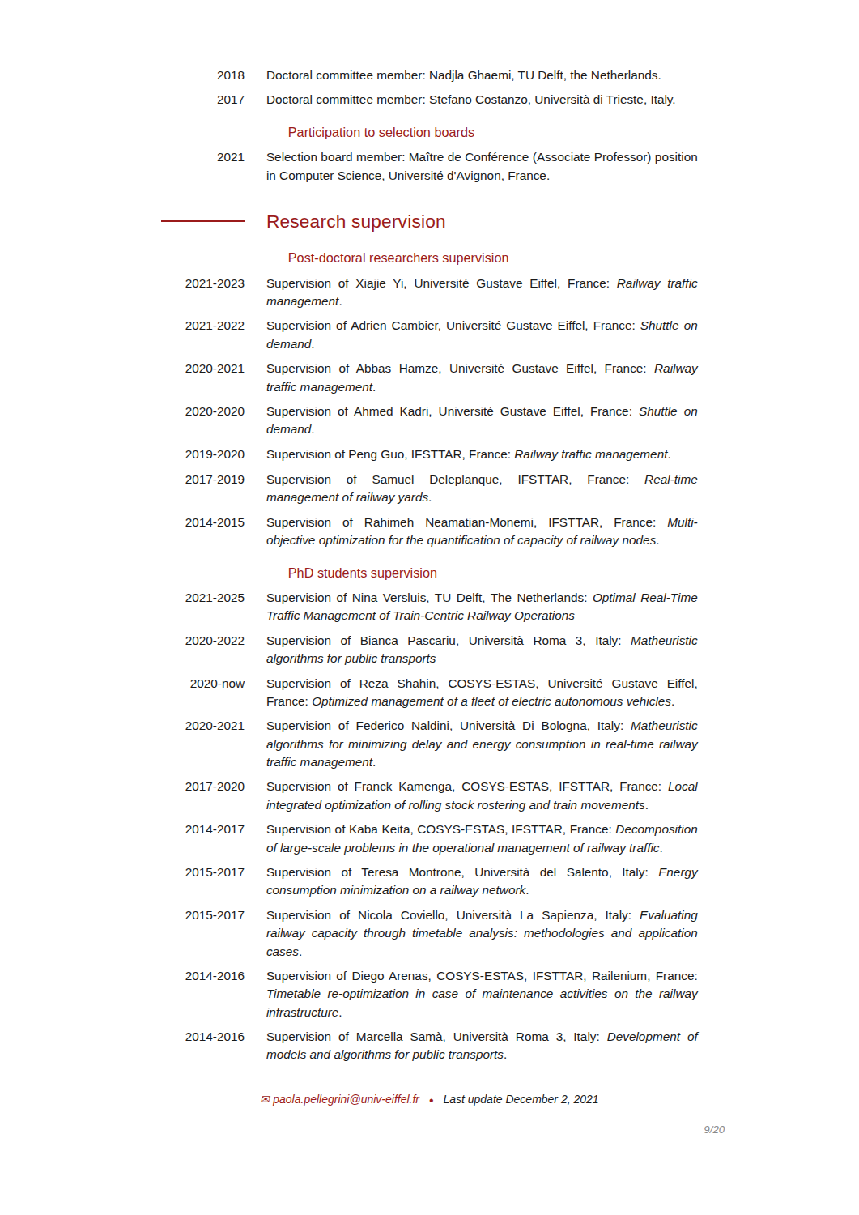2018
Doctoral committee member: Nadjla Ghaemi, TU Delft, the Netherlands.
2017
Doctoral committee member: Stefano Costanzo, Università di Trieste, Italy.
Participation to selection boards
2021
Selection board member: Maître de Conférence (Associate Professor) position in Computer Science, Université d'Avignon, France.
Research supervision
Post-doctoral researchers supervision
2021-2023
Supervision of Xiajie Yi, Université Gustave Eiffel, France: Railway traffic management.
2021-2022
Supervision of Adrien Cambier, Université Gustave Eiffel, France: Shuttle on demand.
2020-2021
Supervision of Abbas Hamze, Université Gustave Eiffel, France: Railway traffic management.
2020-2020
Supervision of Ahmed Kadri, Université Gustave Eiffel, France: Shuttle on demand.
2019-2020
Supervision of Peng Guo, IFSTTAR, France: Railway traffic management.
2017-2019
Supervision of Samuel Deleplanque, IFSTTAR, France: Real-time management of railway yards.
2014-2015
Supervision of Rahimeh Neamatian-Monemi, IFSTTAR, France: Multi-objective optimization for the quantification of capacity of railway nodes.
PhD students supervision
2021-2025
Supervision of Nina Versluis, TU Delft, The Netherlands: Optimal Real-Time Traffic Management of Train-Centric Railway Operations
2020-2022
Supervision of Bianca Pascariu, Università Roma 3, Italy: Matheuristic algorithms for public transports
2020-now
Supervision of Reza Shahin, COSYS-ESTAS, Université Gustave Eiffel, France: Optimized management of a fleet of electric autonomous vehicles.
2020-2021
Supervision of Federico Naldini, Università Di Bologna, Italy: Matheuristic algorithms for minimizing delay and energy consumption in real-time railway traffic management.
2017-2020
Supervision of Franck Kamenga, COSYS-ESTAS, IFSTTAR, France: Local integrated optimization of rolling stock rostering and train movements.
2014-2017
Supervision of Kaba Keita, COSYS-ESTAS, IFSTTAR, France: Decomposition of large-scale problems in the operational management of railway traffic.
2015-2017
Supervision of Teresa Montrone, Università del Salento, Italy: Energy consumption minimization on a railway network.
2015-2017
Supervision of Nicola Coviello, Università La Sapienza, Italy: Evaluating railway capacity through timetable analysis: methodologies and application cases.
2014-2016
Supervision of Diego Arenas, COSYS-ESTAS, IFSTTAR, Railenium, France: Timetable re-optimization in case of maintenance activities on the railway infrastructure.
2014-2016
Supervision of Marcella Samà, Università Roma 3, Italy: Development of models and algorithms for public transports.
✉ paola.pellegrini@univ-eiffel.fr • Last update December 2, 2021
9/20